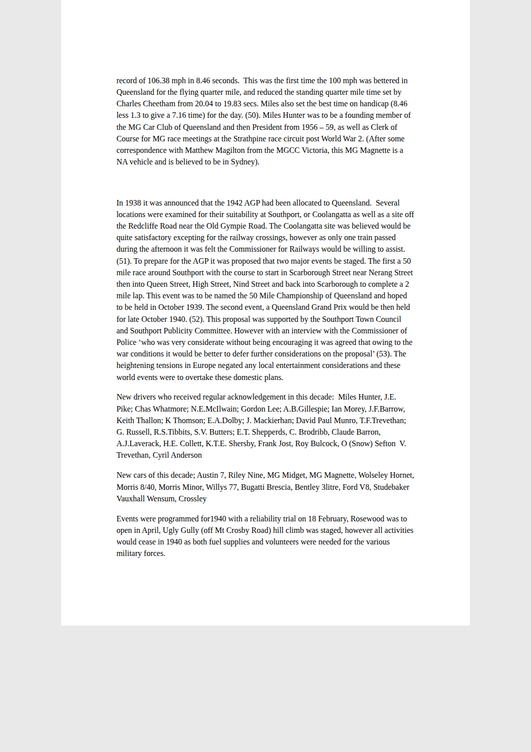record of 106.38 mph in 8.46 seconds. This was the first time the 100 mph was bettered in Queensland for the flying quarter mile, and reduced the standing quarter mile time set by Charles Cheetham from 20.04 to 19.83 secs. Miles also set the best time on handicap (8.46 less 1.3 to give a 7.16 time) for the day. (50). Miles Hunter was to be a founding member of the MG Car Club of Queensland and then President from 1956 – 59, as well as Clerk of Course for MG race meetings at the Strathpine race circuit post World War 2. (After some correspondence with Matthew Magilton from the MGCC Victoria, this MG Magnette is a NA vehicle and is believed to be in Sydney).
In 1938 it was announced that the 1942 AGP had been allocated to Queensland. Several locations were examined for their suitability at Southport, or Coolangatta as well as a site off the Redcliffe Road near the Old Gympie Road. The Coolangatta site was believed would be quite satisfactory excepting for the railway crossings, however as only one train passed during the afternoon it was felt the Commissioner for Railways would be willing to assist. (51). To prepare for the AGP it was proposed that two major events be staged. The first a 50 mile race around Southport with the course to start in Scarborough Street near Nerang Street then into Queen Street, High Street, Nind Street and back into Scarborough to complete a 2 mile lap. This event was to be named the 50 Mile Championship of Queensland and hoped to be held in October 1939. The second event, a Queensland Grand Prix would be then held for late October 1940. (52). This proposal was supported by the Southport Town Council and Southport Publicity Committee. However with an interview with the Commissioner of Police ‘who was very considerate without being encouraging it was agreed that owing to the war conditions it would be better to defer further considerations on the proposal’ (53). The heightening tensions in Europe negated any local entertainment considerations and these world events were to overtake these domestic plans.
New drivers who received regular acknowledgement in this decade: Miles Hunter, J.E. Pike; Chas Whatmore; N.E.McIlwain; Gordon Lee; A.B.Gillespie; Ian Morey, J.F.Barrow, Keith Thallon; K Thomson; E.A.Dolby; J. Mackierhan; David Paul Munro, T.F.Trevethan; G. Russell, R.S.Tibbits, S.V. Butters; E.T. Shepperds, C. Brodribb, Claude Barron, A.J.Laverack, H.E. Collett, K.T.E. Shersby, Frank Jost, Roy Bulcock, O (Snow) Sefton V. Trevethan, Cyril Anderson
New cars of this decade; Austin 7, Riley Nine, MG Midget, MG Magnette, Wolseley Hornet, Morris 8/40, Morris Minor, Willys 77, Bugatti Brescia, Bentley 3litre, Ford V8, Studebaker Vauxhall Wensum, Crossley
Events were programmed for1940 with a reliability trial on 18 February, Rosewood was to open in April, Ugly Gully (off Mt Crosby Road) hill climb was staged, however all activities would cease in 1940 as both fuel supplies and volunteers were needed for the various military forces.